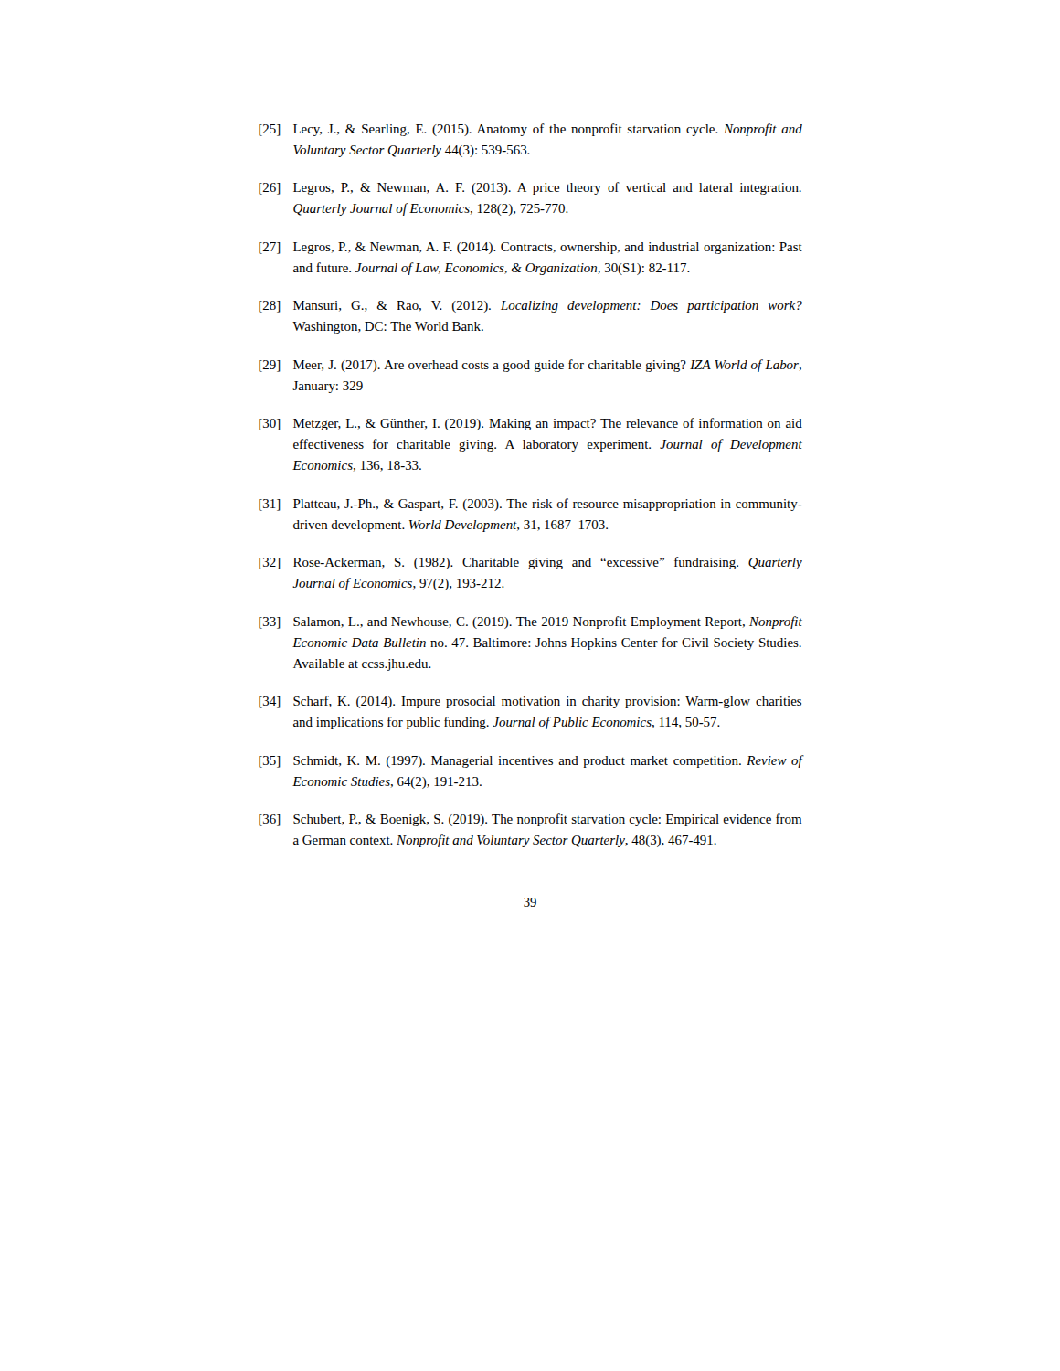[25] Lecy, J., & Searling, E. (2015). Anatomy of the nonprofit starvation cycle. Nonprofit and Voluntary Sector Quarterly 44(3): 539-563.
[26] Legros, P., & Newman, A. F. (2013). A price theory of vertical and lateral integration. Quarterly Journal of Economics, 128(2), 725-770.
[27] Legros, P., & Newman, A. F. (2014). Contracts, ownership, and industrial organization: Past and future. Journal of Law, Economics, & Organization, 30(S1): 82-117.
[28] Mansuri, G., & Rao, V. (2012). Localizing development: Does participation work? Washington, DC: The World Bank.
[29] Meer, J. (2017). Are overhead costs a good guide for charitable giving? IZA World of Labor, January: 329
[30] Metzger, L., & Günther, I. (2019). Making an impact? The relevance of information on aid effectiveness for charitable giving. A laboratory experiment. Journal of Development Economics, 136, 18-33.
[31] Platteau, J.-Ph., & Gaspart, F. (2003). The risk of resource misappropriation in community-driven development. World Development, 31, 1687–1703.
[32] Rose-Ackerman, S. (1982). Charitable giving and “excessive” fundraising. Quarterly Journal of Economics, 97(2), 193-212.
[33] Salamon, L., and Newhouse, C. (2019). The 2019 Nonprofit Employment Report, Nonprofit Economic Data Bulletin no. 47. Baltimore: Johns Hopkins Center for Civil Society Studies. Available at ccss.jhu.edu.
[34] Scharf, K. (2014). Impure prosocial motivation in charity provision: Warm-glow charities and implications for public funding. Journal of Public Economics, 114, 50-57.
[35] Schmidt, K. M. (1997). Managerial incentives and product market competition. Review of Economic Studies, 64(2), 191-213.
[36] Schubert, P., & Boenigk, S. (2019). The nonprofit starvation cycle: Empirical evidence from a German context. Nonprofit and Voluntary Sector Quarterly, 48(3), 467-491.
39